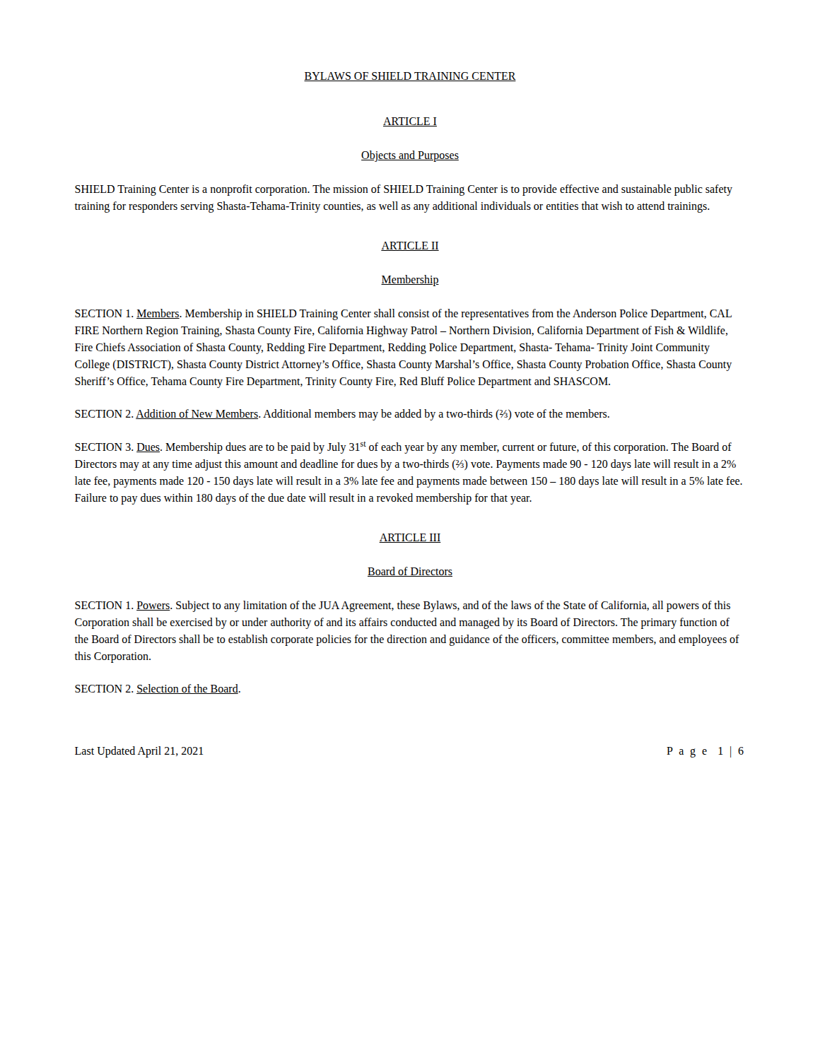BYLAWS OF SHIELD TRAINING CENTER
ARTICLE I
Objects and Purposes
SHIELD Training Center is a nonprofit corporation. The mission of SHIELD Training Center is to provide effective and sustainable public safety training for responders serving Shasta-Tehama-Trinity counties, as well as any additional individuals or entities that wish to attend trainings.
ARTICLE II
Membership
SECTION 1. Members. Membership in SHIELD Training Center shall consist of the representatives from the Anderson Police Department, CAL FIRE Northern Region Training, Shasta County Fire, California Highway Patrol – Northern Division, California Department of Fish & Wildlife, Fire Chiefs Association of Shasta County, Redding Fire Department, Redding Police Department, Shasta- Tehama- Trinity Joint Community College (DISTRICT), Shasta County District Attorney’s Office, Shasta County Marshal’s Office, Shasta County Probation Office, Shasta County Sheriff’s Office, Tehama County Fire Department, Trinity County Fire, Red Bluff Police Department and SHASCOM.
SECTION 2. Addition of New Members. Additional members may be added by a two-thirds (⅔) vote of the members.
SECTION 3. Dues. Membership dues are to be paid by July 31st of each year by any member, current or future, of this corporation. The Board of Directors may at any time adjust this amount and deadline for dues by a two-thirds (⅔) vote. Payments made 90 - 120 days late will result in a 2% late fee, payments made 120 - 150 days late will result in a 3% late fee and payments made between 150 – 180 days late will result in a 5% late fee. Failure to pay dues within 180 days of the due date will result in a revoked membership for that year.
ARTICLE III
Board of Directors
SECTION 1. Powers. Subject to any limitation of the JUA Agreement, these Bylaws, and of the laws of the State of California, all powers of this Corporation shall be exercised by or under authority of and its affairs conducted and managed by its Board of Directors. The primary function of the Board of Directors shall be to establish corporate policies for the direction and guidance of the officers, committee members, and employees of this Corporation.
SECTION 2. Selection of the Board.
Last Updated April 21, 2021 P a g e 1 | 6